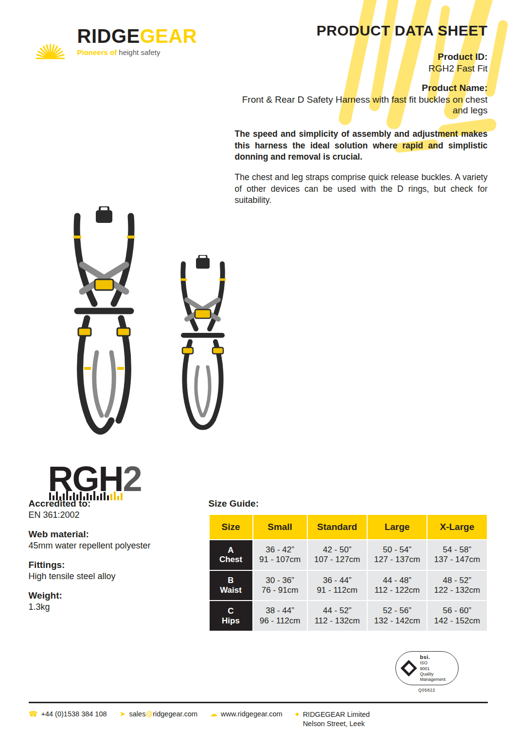RIDGE GEAR
Pioneers of height safety
PRODUCT DATA SHEET
Product ID:
RGH2 Fast Fit
Product Name:
Front & Rear D Safety Harness with fast fit buckles on chest and legs
The speed and simplicity of assembly and adjustment makes this harness the ideal solution where rapid and simplistic donning and removal is crucial.
The chest and leg straps comprise quick release buckles. A variety of other devices can be used with the D rings, but check for suitability.
RGH2
Accredited to:
EN 361:2002
Web material:
45mm water repellent polyester
Fittings:
High tensile steel alloy
Weight:
1.3kg
Size Guide:
| Size | Small | Standard | Large | X-Large |
| --- | --- | --- | --- | --- |
| A Chest | 36 - 42” 91 - 107cm | 42 - 50” 107 - 127cm | 50 - 54” 127 - 137cm | 54 - 58” 137 - 147cm |
| B Waist | 30 - 36” 76 - 91cm | 36 - 44” 91 - 112cm | 44 - 48” 112 - 122cm | 48 - 52” 122 - 132cm |
| C Hips | 38 - 44” 96 - 112cm | 44 - 52” 112 - 132cm | 52 - 56” 132 - 142cm | 56 - 60” 142 - 152cm |
bsi.
ISO
9001
Quality
Management
Q05822
☎+44 (0)1538 384 108
➤sales@ridgegear.com
☁www.ridgegear.com
●RIDGEGEAR Limited
Nelson Street, Leek
Staffordshire, ST13 6BB, UK